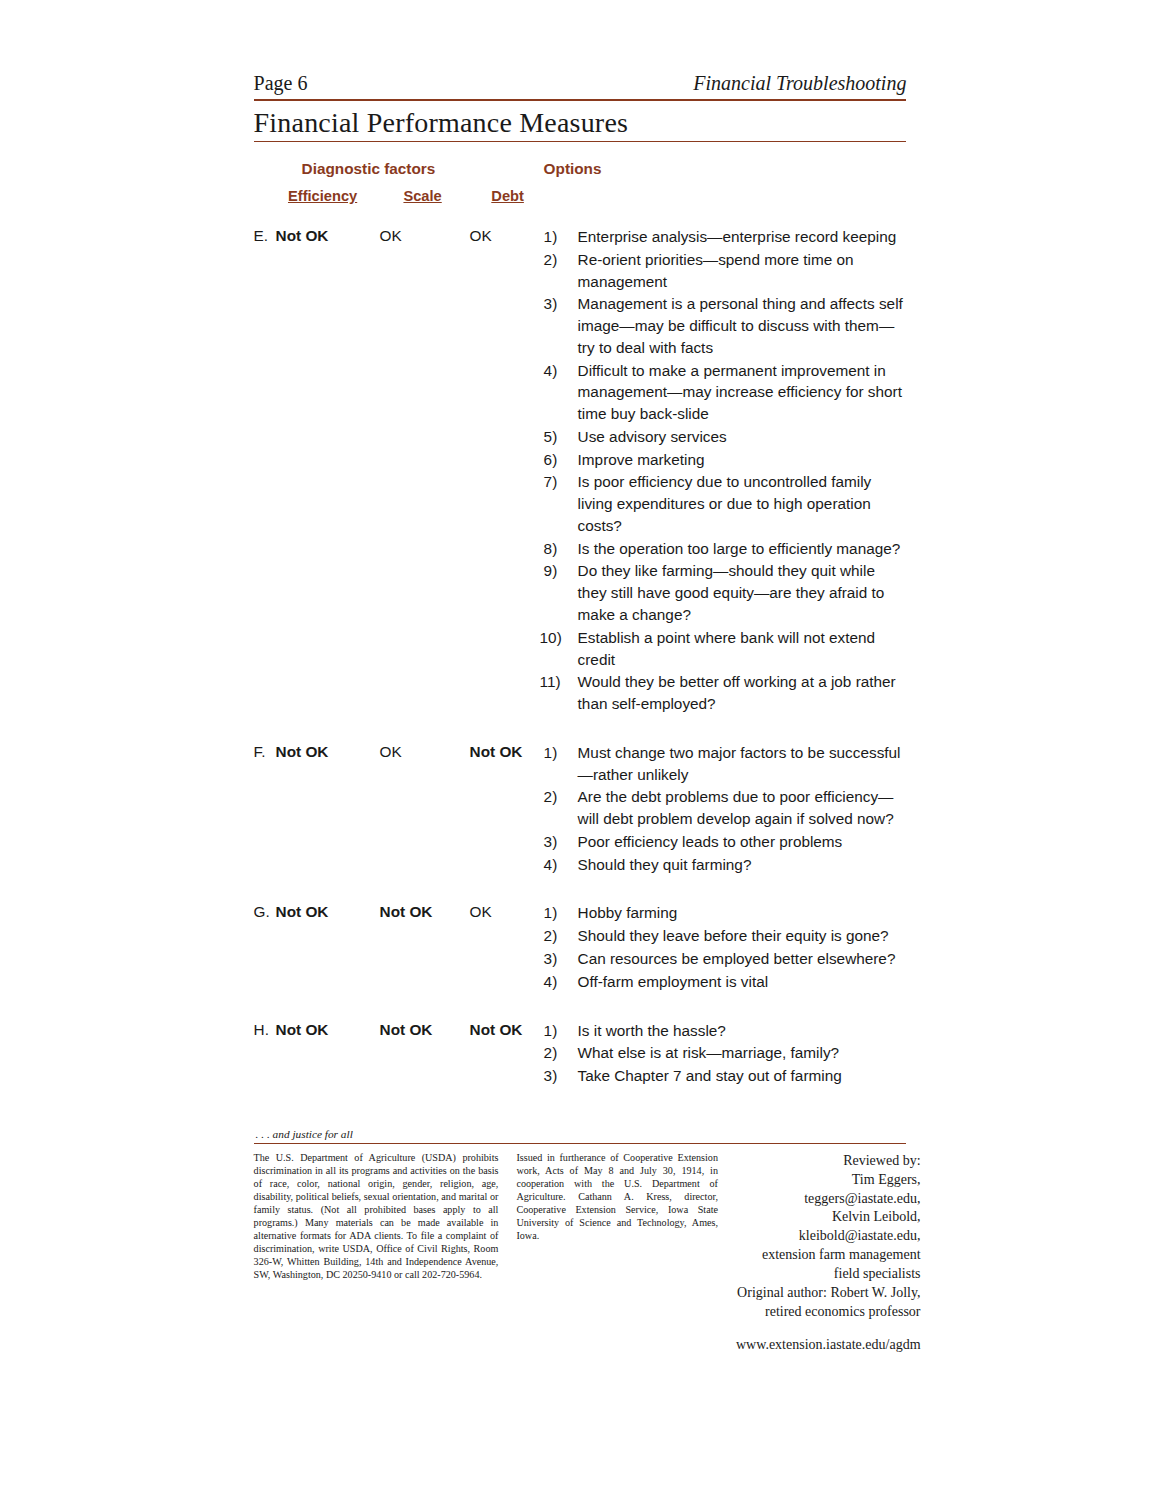Page 6
Financial Troubleshooting
Financial Performance Measures
Diagnostic factors Options
Efficiency Scale Debt
E.
Not OK
OK
OK
Enterprise analysis—enterprise record keeping
Re-orient priorities—spend more time on management
Management is a personal thing and affects self image—may be difficult to discuss with them—try to deal with facts
Difficult to make a permanent improvement in management—may increase efficiency for short time buy back-slide
Use advisory services
Improve marketing
Is poor efficiency due to uncontrolled family living expenditures or due to high operation costs?
Is the operation too large to efficiently manage?
Do they like farming—should they quit while they still have good equity—are they afraid to make a change?
Establish a point where bank will not extend credit
Would they be better off working at a job rather than self-employed?
F.
Not OK
OK
Not OK
Must change two major factors to be successful—rather unlikely
Are the debt problems due to poor efficiency—will debt problem develop again if solved now?
Poor efficiency leads to other problems
Should they quit farming?
G.
Not OK
Not OK
OK
Hobby farming
Should they leave before their equity is gone?
Can resources be employed better elsewhere?
Off-farm employment is vital
H.
Not OK
Not OK
Not OK
Is it worth the hassle?
What else is at risk—marriage, family?
Take Chapter 7 and stay out of farming
. . . and justice for all
The U.S. Department of Agriculture (USDA) prohibits discrimination in all its programs and activities on the basis of race, color, national origin, gender, religion, age, disability, political beliefs, sexual orientation, and marital or family status. (Not all prohibited bases apply to all programs.) Many materials can be made available in alternative formats for ADA clients. To file a complaint of discrimination, write USDA, Office of Civil Rights, Room 326-W, Whitten Building, 14th and Independence Avenue, SW, Washington, DC 20250-9410 or call 202-720-5964.
Issued in furtherance of Cooperative Extension work, Acts of May 8 and July 30, 1914, in cooperation with the U.S. Department of Agriculture. Cathann A. Kress, director, Cooperative Extension Service, Iowa State University of Science and Technology, Ames, Iowa.
Reviewed by:
Tim Eggers, teggers@iastate.edu,
Kelvin Leibold, kleibold@iastate.edu,
extension farm management
field specialists
Original author: Robert W. Jolly,
retired economics professor
www.extension.iastate.edu/agdm